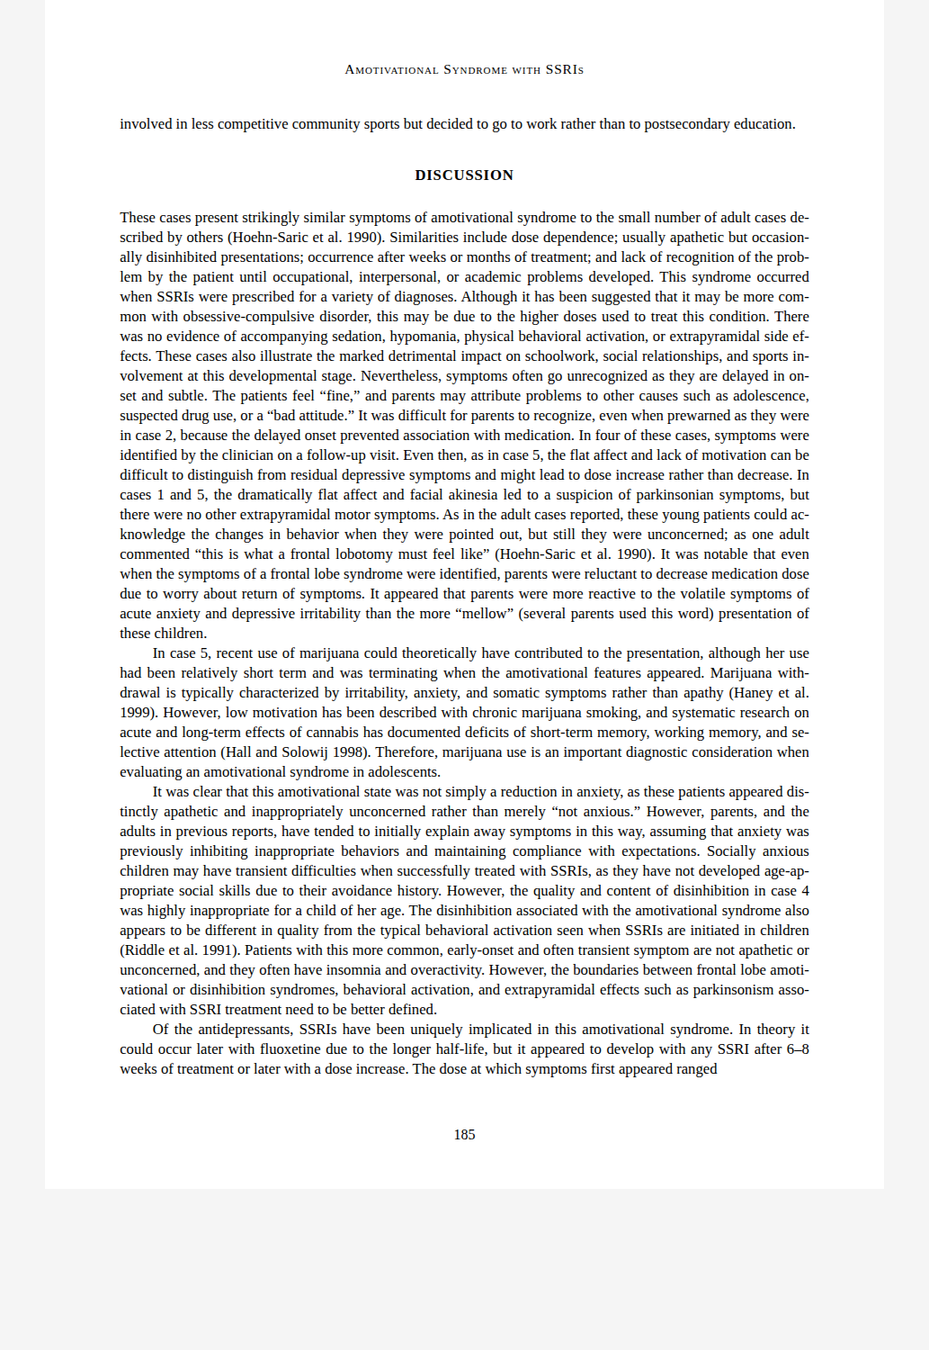Amotivational Syndrome with SSRIs
involved in less competitive community sports but decided to go to work rather than to postsecondary education.
DISCUSSION
These cases present strikingly similar symptoms of amotivational syndrome to the small number of adult cases described by others (Hoehn-Saric et al. 1990). Similarities include dose dependence; usually apathetic but occasionally disinhibited presentations; occurrence after weeks or months of treatment; and lack of recognition of the problem by the patient until occupational, interpersonal, or academic problems developed. This syndrome occurred when SSRIs were prescribed for a variety of diagnoses. Although it has been suggested that it may be more common with obsessive-compulsive disorder, this may be due to the higher doses used to treat this condition. There was no evidence of accompanying sedation, hypomania, physical behavioral activation, or extrapyramidal side effects. These cases also illustrate the marked detrimental impact on schoolwork, social relationships, and sports involvement at this developmental stage. Nevertheless, symptoms often go unrecognized as they are delayed in onset and subtle. The patients feel “fine,” and parents may attribute problems to other causes such as adolescence, suspected drug use, or a “bad attitude.” It was difficult for parents to recognize, even when prewarned as they were in case 2, because the delayed onset prevented association with medication. In four of these cases, symptoms were identified by the clinician on a follow-up visit. Even then, as in case 5, the flat affect and lack of motivation can be difficult to distinguish from residual depressive symptoms and might lead to dose increase rather than decrease. In cases 1 and 5, the dramatically flat affect and facial akinesia led to a suspicion of parkinsonian symptoms, but there were no other extrapyramidal motor symptoms. As in the adult cases reported, these young patients could acknowledge the changes in behavior when they were pointed out, but still they were unconcerned; as one adult commented “this is what a frontal lobotomy must feel like” (Hoehn-Saric et al. 1990). It was notable that even when the symptoms of a frontal lobe syndrome were identified, parents were reluctant to decrease medication dose due to worry about return of symptoms. It appeared that parents were more reactive to the volatile symptoms of acute anxiety and depressive irritability than the more “mellow” (several parents used this word) presentation of these children.
In case 5, recent use of marijuana could theoretically have contributed to the presentation, although her use had been relatively short term and was terminating when the amotivational features appeared. Marijuana withdrawal is typically characterized by irritability, anxiety, and somatic symptoms rather than apathy (Haney et al. 1999). However, low motivation has been described with chronic marijuana smoking, and systematic research on acute and long-term effects of cannabis has documented deficits of short-term memory, working memory, and selective attention (Hall and Solowij 1998). Therefore, marijuana use is an important diagnostic consideration when evaluating an amotivational syndrome in adolescents.
It was clear that this amotivational state was not simply a reduction in anxiety, as these patients appeared distinctly apathetic and inappropriately unconcerned rather than merely “not anxious.” However, parents, and the adults in previous reports, have tended to initially explain away symptoms in this way, assuming that anxiety was previously inhibiting inappropriate behaviors and maintaining compliance with expectations. Socially anxious children may have transient difficulties when successfully treated with SSRIs, as they have not developed age-appropriate social skills due to their avoidance history. However, the quality and content of disinhibition in case 4 was highly inappropriate for a child of her age. The disinhibition associated with the amotivational syndrome also appears to be different in quality from the typical behavioral activation seen when SSRIs are initiated in children (Riddle et al. 1991). Patients with this more common, early-onset and often transient symptom are not apathetic or unconcerned, and they often have insomnia and overactivity. However, the boundaries between frontal lobe amotivational or disinhibition syndromes, behavioral activation, and extrapyramidal effects such as parkinsonism associated with SSRI treatment need to be better defined.
Of the antidepressants, SSRIs have been uniquely implicated in this amotivational syndrome. In theory it could occur later with fluoxetine due to the longer half-life, but it appeared to develop with any SSRI after 6–8 weeks of treatment or later with a dose increase. The dose at which symptoms first appeared ranged
185